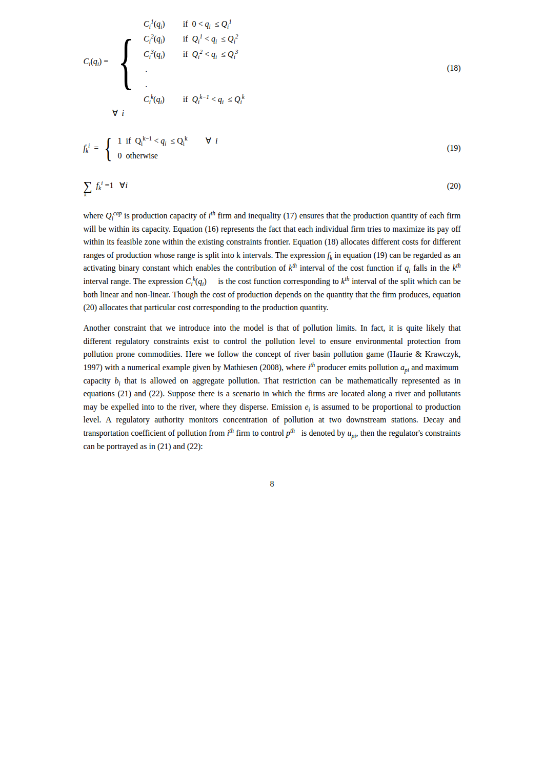Ci(qi) = { Ci1(qi) if 0 < qi ≤ Qi1 Ci2(qi) if Qi1 < qi ≤ Qi2 Ci3(qi) if Qi2 < qi ≤ Qi3 . . Cik(qi) if Qik−1 < qi ≤ Qik ∀ i
(18)
fki = { 1 if Qik−1 < qi ≤ Qik ∀ i 0 otherwise
(19)
∑k fki =1 ∀i
(20)
where Qicap is production capacity of ith firm and inequality (17) ensures that the production quantity of each firm will be within its capacity. Equation (16) represents the fact that each individual firm tries to maximize its pay off within its feasible zone within the existing constraints frontier. Equation (18) allocates different costs for different ranges of production whose range is split into k intervals. The expression fk in equation (19) can be regarded as an activating binary constant which enables the contribution of kth interval of the cost function if qi falls in the kth interval range. The expression Cik(qi) is the cost function corresponding to kth interval of the split which can be both linear and non-linear. Though the cost of production depends on the quantity that the firm produces, equation (20) allocates that particular cost corresponding to the production quantity.
Another constraint that we introduce into the model is that of pollution limits. In fact, it is quite likely that different regulatory constraints exist to control the pollution level to ensure environmental protection from pollution prone commodities. Here we follow the concept of river basin pollution game (Haurie & Krawczyk, 1997) with a numerical example given by Mathiesen (2008), where ith producer emits pollution api and maximum capacity bi that is allowed on aggregate pollution. That restriction can be mathematically represented as in equations (21) and (22). Suppose there is a scenario in which the firms are located along a river and pollutants may be expelled into to the river, where they disperse. Emission ei is assumed to be proportional to production level. A regulatory authority monitors concentration of pollution at two downstream stations. Decay and transportation coefficient of pollution from ith firm to control pth is denoted by upi, then the regulator's constraints can be portrayed as in (21) and (22):
8